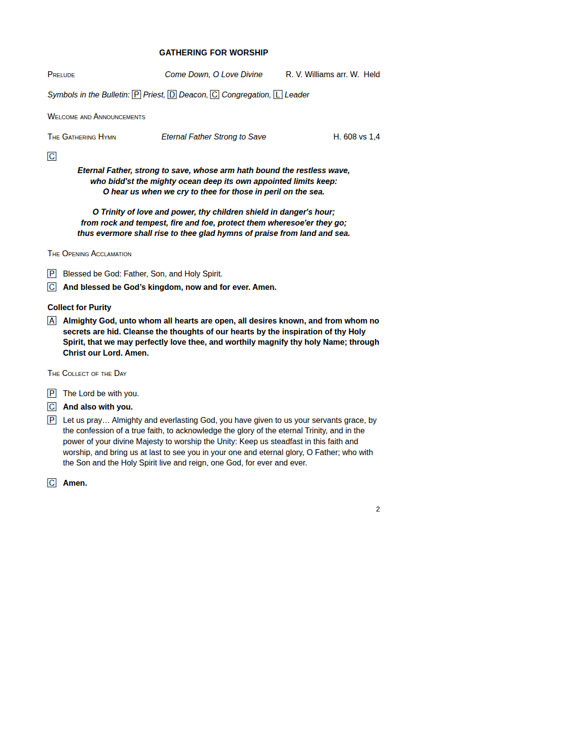GATHERING FOR WORSHIP
Prelude
Come Down, O Love Divine
R. V. Williams arr. W. Held
Symbols in the Bulletin: 🄿 Priest, 🄳 Deacon, 🄲 Congregation, 🄻 Leader
Welcome and Announcements
The Gathering Hymn
Eternal Father Strong to Save
H. 608 vs 1,4
🄲
Eternal Father, strong to save, whose arm hath bound the restless wave,
who bidd'st the mighty ocean deep its own appointed limits keep:
O hear us when we cry to thee for those in peril on the sea.
O Trinity of love and power, thy children shield in danger's hour;
from rock and tempest, fire and foe, protect them wheresoe'er they go;
thus evermore shall rise to thee glad hymns of praise from land and sea.
The Opening Acclamation
🄿
Blessed be God: Father, Son, and Holy Spirit.
🄲
And blessed be God’s kingdom, now and for ever. Amen.
Collect for Purity
🄰
Almighty God, unto whom all hearts are open, all desires known, and from whom no secrets are hid. Cleanse the thoughts of our hearts by the inspiration of thy Holy Spirit, that we may perfectly love thee, and worthily magnify thy holy Name; through Christ our Lord. Amen.
The Collect of the Day
🄿
The Lord be with you.
🄲
And also with you.
🄿
Let us pray… Almighty and everlasting God, you have given to us your servants grace, by the confession of a true faith, to acknowledge the glory of the eternal Trinity, and in the power of your divine Majesty to worship the Unity: Keep us steadfast in this faith and worship, and bring us at last to see you in your one and eternal glory, O Father; who with the Son and the Holy Spirit live and reign, one God, for ever and ever.
🄲
Amen.
2